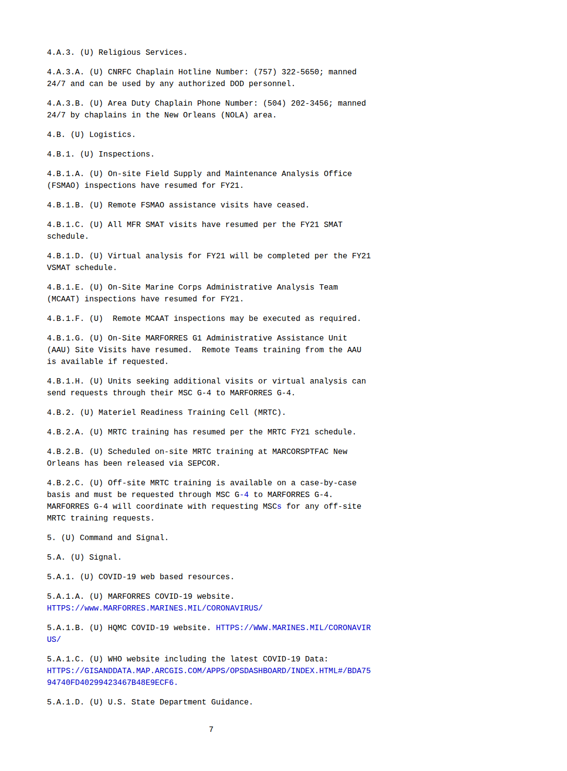4.A.3. (U) Religious Services.
4.A.3.A. (U) CNRFC Chaplain Hotline Number: (757) 322-5650; manned 24/7 and can be used by any authorized DOD personnel.
4.A.3.B. (U) Area Duty Chaplain Phone Number: (504) 202-3456; manned 24/7 by chaplains in the New Orleans (NOLA) area.
4.B. (U) Logistics.
4.B.1. (U) Inspections.
4.B.1.A. (U) On-site Field Supply and Maintenance Analysis Office (FSMAO) inspections have resumed for FY21.
4.B.1.B. (U) Remote FSMAO assistance visits have ceased.
4.B.1.C. (U) All MFR SMAT visits have resumed per the FY21 SMAT schedule.
4.B.1.D. (U) Virtual analysis for FY21 will be completed per the FY21 VSMAT schedule.
4.B.1.E. (U) On-Site Marine Corps Administrative Analysis Team (MCAAT) inspections have resumed for FY21.
4.B.1.F. (U) Remote MCAAT inspections may be executed as required.
4.B.1.G. (U) On-Site MARFORRES G1 Administrative Assistance Unit (AAU) Site Visits have resumed. Remote Teams training from the AAU is available if requested.
4.B.1.H. (U) Units seeking additional visits or virtual analysis can send requests through their MSC G-4 to MARFORRES G-4.
4.B.2. (U) Materiel Readiness Training Cell (MRTC).
4.B.2.A. (U) MRTC training has resumed per the MRTC FY21 schedule.
4.B.2.B. (U) Scheduled on-site MRTC training at MARCORSPTFAC New Orleans has been released via SEPCOR.
4.B.2.C. (U) Off-site MRTC training is available on a case-by-case basis and must be requested through MSC G-4 to MARFORRES G-4. MARFORRES G-4 will coordinate with requesting MSCs for any off-site MRTC training requests.
5. (U) Command and Signal.
5.A. (U) Signal.
5.A.1. (U) COVID-19 web based resources.
5.A.1.A. (U) MARFORRES COVID-19 website.
HTTPS://www.MARFORRES.MARINES.MIL/CORONAVIRUS/
5.A.1.B. (U) HQMC COVID-19 website. HTTPS://WWW.MARINES.MIL/CORONAVIRUS/
5.A.1.C. (U) WHO website including the latest COVID-19 Data:
HTTPS://GISANDDATA.MAP.ARCGIS.COM/APPS/OPSDASHBOARD/INDEX.HTML#/BDA7594740FD40299423467B48E9ECF6.
5.A.1.D. (U) U.S. State Department Guidance.
7